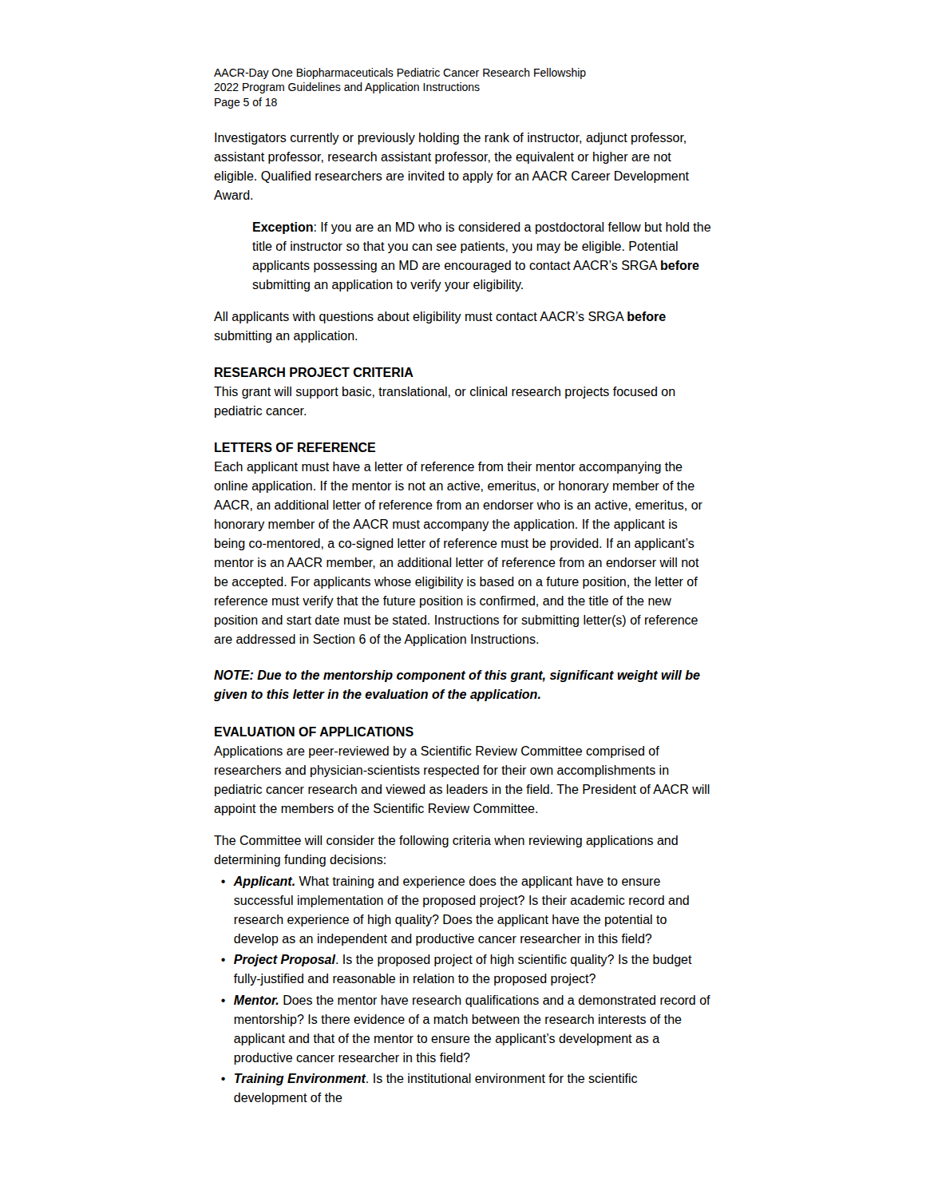AACR-Day One Biopharmaceuticals Pediatric Cancer Research Fellowship
2022 Program Guidelines and Application Instructions
Page 5 of 18
Investigators currently or previously holding the rank of instructor, adjunct professor, assistant professor, research assistant professor, the equivalent or higher are not eligible. Qualified researchers are invited to apply for an AACR Career Development Award.
Exception: If you are an MD who is considered a postdoctoral fellow but hold the title of instructor so that you can see patients, you may be eligible. Potential applicants possessing an MD are encouraged to contact AACR’s SRGA before submitting an application to verify your eligibility.
All applicants with questions about eligibility must contact AACR’s SRGA before submitting an application.
Research Project Criteria
This grant will support basic, translational, or clinical research projects focused on pediatric cancer.
Letters of Reference
Each applicant must have a letter of reference from their mentor accompanying the online application. If the mentor is not an active, emeritus, or honorary member of the AACR, an additional letter of reference from an endorser who is an active, emeritus, or honorary member of the AACR must accompany the application. If the applicant is being co-mentored, a co-signed letter of reference must be provided. If an applicant’s mentor is an AACR member, an additional letter of reference from an endorser will not be accepted. For applicants whose eligibility is based on a future position, the letter of reference must verify that the future position is confirmed, and the title of the new position and start date must be stated. Instructions for submitting letter(s) of reference are addressed in Section 6 of the Application Instructions.
NOTE: Due to the mentorship component of this grant, significant weight will be given to this letter in the evaluation of the application.
Evaluation of Applications
Applications are peer-reviewed by a Scientific Review Committee comprised of researchers and physician-scientists respected for their own accomplishments in pediatric cancer research and viewed as leaders in the field. The President of AACR will appoint the members of the Scientific Review Committee.
The Committee will consider the following criteria when reviewing applications and determining funding decisions:
Applicant. What training and experience does the applicant have to ensure successful implementation of the proposed project? Is their academic record and research experience of high quality? Does the applicant have the potential to develop as an independent and productive cancer researcher in this field?
Project Proposal. Is the proposed project of high scientific quality? Is the budget fully-justified and reasonable in relation to the proposed project?
Mentor. Does the mentor have research qualifications and a demonstrated record of mentorship? Is there evidence of a match between the research interests of the applicant and that of the mentor to ensure the applicant’s development as a productive cancer researcher in this field?
Training Environment. Is the institutional environment for the scientific development of the